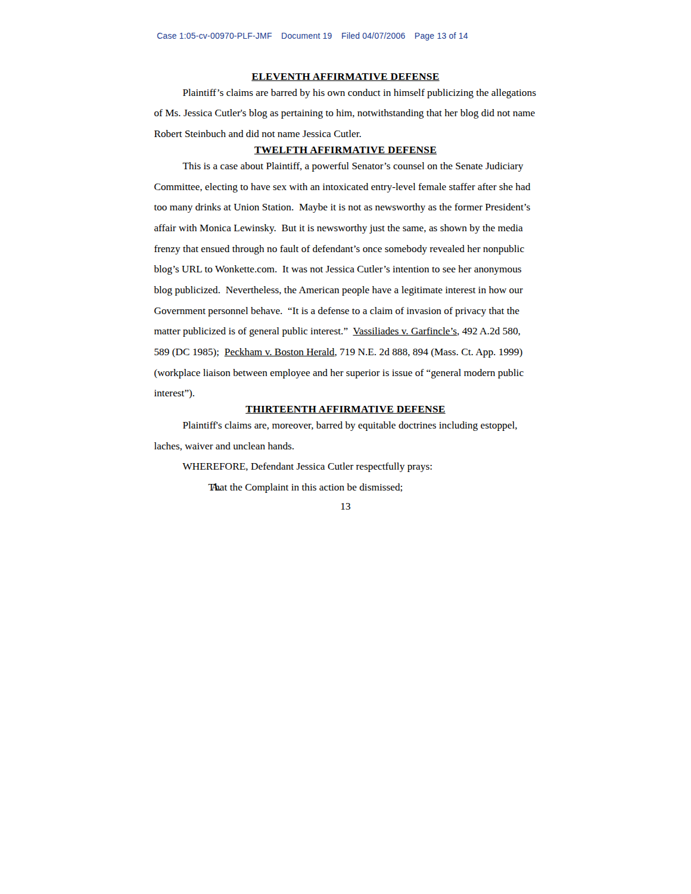Case 1:05-cv-00970-PLF-JMF Document 19 Filed 04/07/2006 Page 13 of 14
ELEVENTH AFFIRMATIVE DEFENSE
Plaintiff’s claims are barred by his own conduct in himself publicizing the allegations of Ms. Jessica Cutler's blog as pertaining to him, notwithstanding that her blog did not name Robert Steinbuch and did not name Jessica Cutler.
TWELFTH AFFIRMATIVE DEFENSE
This is a case about Plaintiff, a powerful Senator’s counsel on the Senate Judiciary Committee, electing to have sex with an intoxicated entry-level female staffer after she had too many drinks at Union Station. Maybe it is not as newsworthy as the former President’s affair with Monica Lewinsky. But it is newsworthy just the same, as shown by the media frenzy that ensued through no fault of defendant’s once somebody revealed her nonpublic blog’s URL to Wonkette.com. It was not Jessica Cutler’s intention to see her anonymous blog publicized. Nevertheless, the American people have a legitimate interest in how our Government personnel behave. “It is a defense to a claim of invasion of privacy that the matter publicized is of general public interest.” Vassiliades v. Garfincle’s, 492 A.2d 580, 589 (DC 1985); Peckham v. Boston Herald, 719 N.E. 2d 888, 894 (Mass. Ct. App. 1999)(workplace liaison between employee and her superior is issue of “general modern public interest”).
THIRTEENTH AFFIRMATIVE DEFENSE
Plaintiff's claims are, moreover, barred by equitable doctrines including estoppel, laches, waiver and unclean hands.
WHEREFORE, Defendant Jessica Cutler respectfully prays:
A. That the Complaint in this action be dismissed;
13